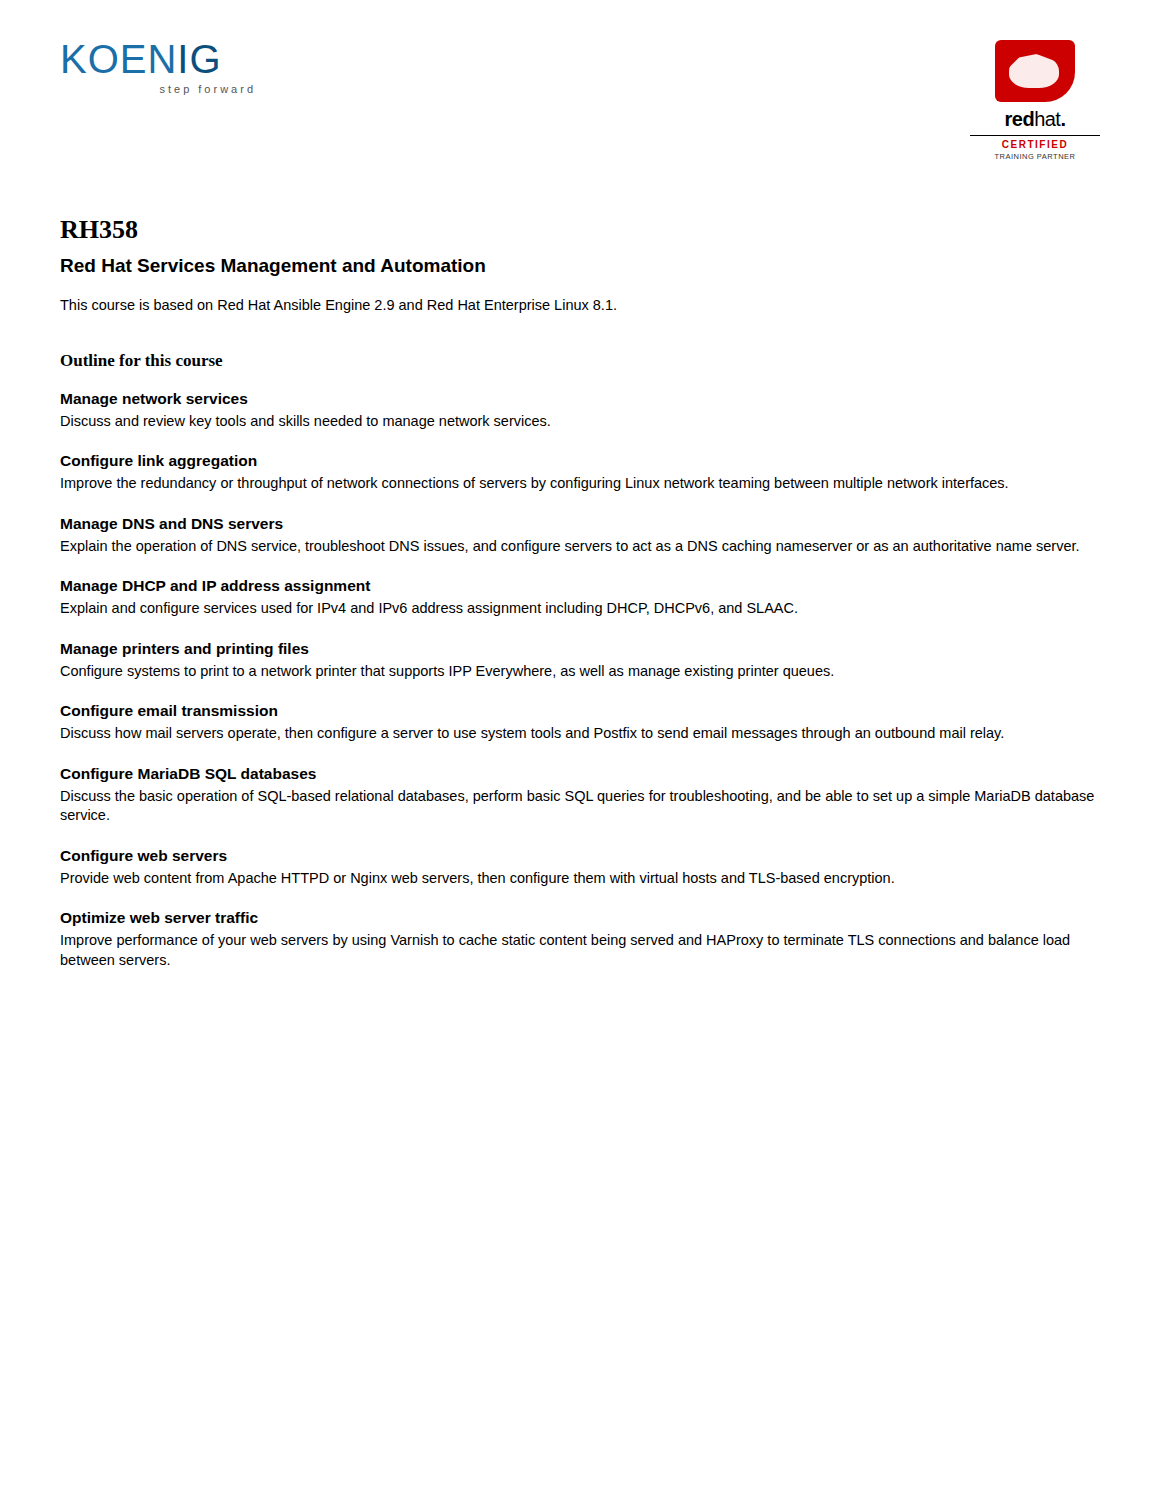KOENIG
step forward
redhat.
CERTIFIED
TRAINING PARTNER
RH358
Red Hat Services Management and Automation
This course is based on Red Hat Ansible Engine 2.9 and Red Hat Enterprise Linux 8.1.
Outline for this course
Manage network services
Discuss and review key tools and skills needed to manage network services.
Configure link aggregation
Improve the redundancy or throughput of network connections of servers by configuring Linux network teaming between multiple network interfaces.
Manage DNS and DNS servers
Explain the operation of DNS service, troubleshoot DNS issues, and configure servers to act as a DNS caching nameserver or as an authoritative name server.
Manage DHCP and IP address assignment
Explain and configure services used for IPv4 and IPv6 address assignment including DHCP, DHCPv6, and SLAAC.
Manage printers and printing files
Configure systems to print to a network printer that supports IPP Everywhere, as well as manage existing printer queues.
Configure email transmission
Discuss how mail servers operate, then configure a server to use system tools and Postfix to send email messages through an outbound mail relay.
Configure MariaDB SQL databases
Discuss the basic operation of SQL-based relational databases, perform basic SQL queries for troubleshooting, and be able to set up a simple MariaDB database service.
Configure web servers
Provide web content from Apache HTTPD or Nginx web servers, then configure them with virtual hosts and TLS-based encryption.
Optimize web server traffic
Improve performance of your web servers by using Varnish to cache static content being served and HAProxy to terminate TLS connections and balance load between servers.